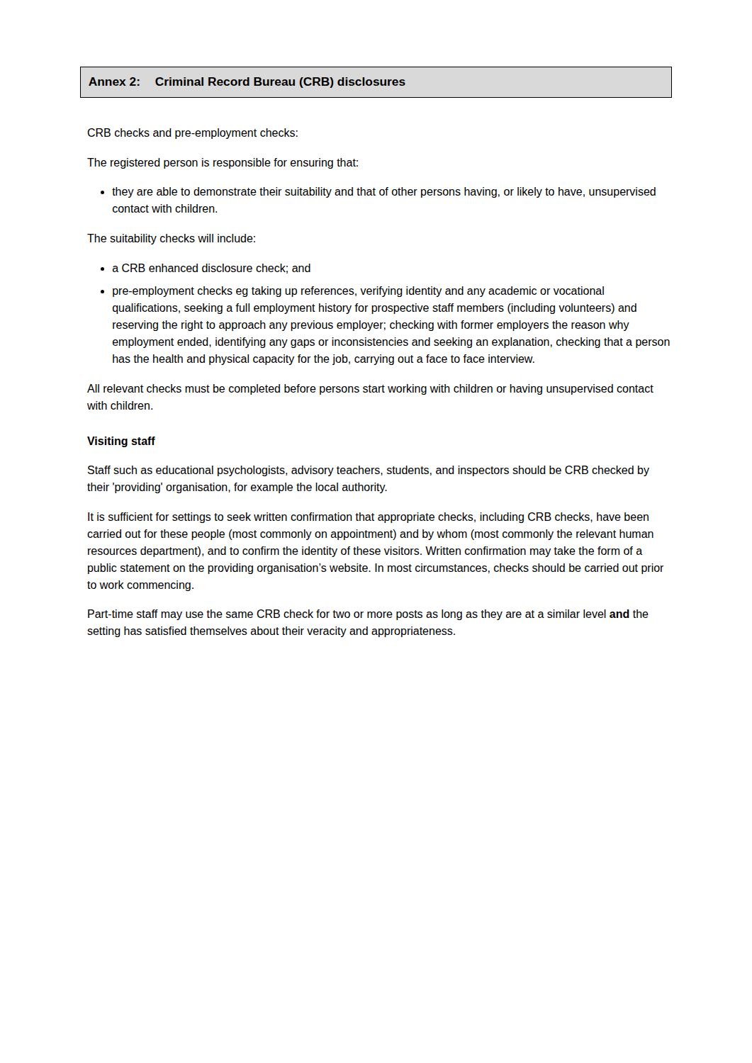Annex 2: Criminal Record Bureau (CRB) disclosures
CRB checks and pre-employment checks:
The registered person is responsible for ensuring that:
they are able to demonstrate their suitability and that of other persons having, or likely to have, unsupervised contact with children.
The suitability checks will include:
a CRB enhanced disclosure check; and
pre-employment checks eg taking up references, verifying identity and any academic or vocational qualifications, seeking a full employment history for prospective staff members (including volunteers) and reserving the right to approach any previous employer; checking with former employers the reason why employment ended, identifying any gaps or inconsistencies and seeking an explanation, checking that a person has the health and physical capacity for the job, carrying out a face to face interview.
All relevant checks must be completed before persons start working with children or having unsupervised contact with children.
Visiting staff
Staff such as educational psychologists, advisory teachers, students, and inspectors should be CRB checked by their 'providing' organisation, for example the local authority.
It is sufficient for settings to seek written confirmation that appropriate checks, including CRB checks, have been carried out for these people (most commonly on appointment) and by whom (most commonly the relevant human resources department), and to confirm the identity of these visitors. Written confirmation may take the form of a public statement on the providing organisation’s website. In most circumstances, checks should be carried out prior to work commencing.
Part-time staff may use the same CRB check for two or more posts as long as they are at a similar level and the setting has satisfied themselves about their veracity and appropriateness.